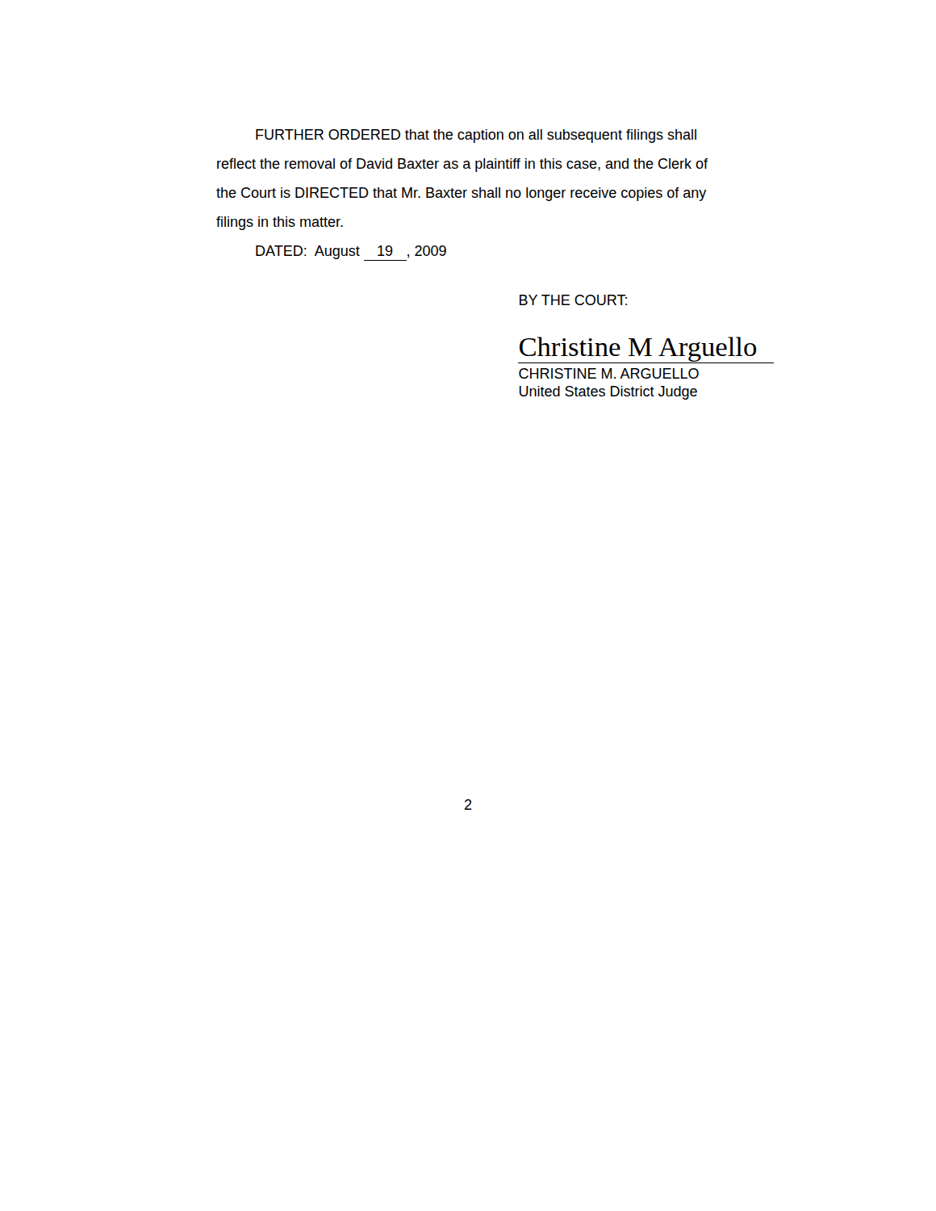FURTHER ORDERED that the caption on all subsequent filings shall reflect the removal of David Baxter as a plaintiff in this case, and the Clerk of the Court is DIRECTED that Mr. Baxter shall no longer receive copies of any filings in this matter.
DATED: August 19, 2009
BY THE COURT:
Christine M Arguello
CHRISTINE M. ARGUELLO
United States District Judge
2